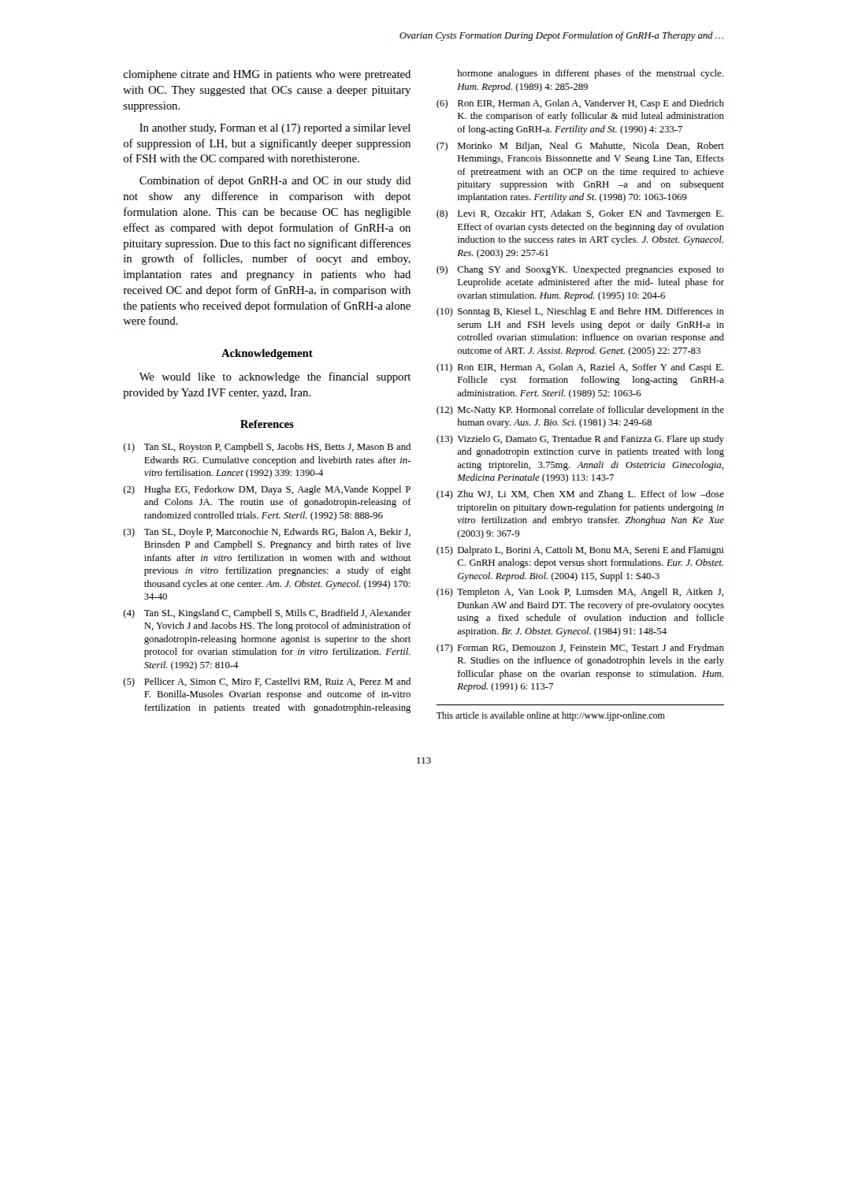Ovarian Cysts Formation During Depot Formulation of GnRH-a Therapy and …
clomiphene citrate and HMG in patients who were pretreated with OC. They suggested that OCs cause a deeper pituitary suppression.
In another study, Forman et al (17) reported a similar level of suppression of LH, but a significantly deeper suppression of FSH with the OC compared with norethisterone.
Combination of depot GnRH-a and OC in our study did not show any difference in comparison with depot formulation alone. This can be because OC has negligible effect as compared with depot formulation of GnRH-a on pituitary supression. Due to this fact no significant differences in growth of follicles, number of oocyt and emboy, implantation rates and pregnancy in patients who had received OC and depot form of GnRH-a, in comparison with the patients who received depot formulation of GnRH-a alone were found.
Acknowledgement
We would like to acknowledge the financial support provided by Yazd IVF center, yazd, Iran.
References
(1) Tan SL, Royston P, Campbell S, Jacobs HS, Betts J, Mason B and Edwards RG. Cumulative conception and livebirth rates after in-vitro fertilisation. Lancet (1992) 339: 1390-4
(2) Hugha EG, Fedorkow DM, Daya S, Aagle MA,Vande Koppel P and Colons JA. The routin use of gonadotropin-releasing of randomized controlled trials. Fert. Steril. (1992) 58: 888-96
(3) Tan SL, Doyle P, Marconochie N, Edwards RG, Balon A, Bekir J, Brinsden P and Campbell S. Pregnancy and birth rates of live infants after in vitro fertilization in women with and without previous in vitro fertilization pregnancies: a study of eight thousand cycles at one center. Am. J. Obstet. Gynecol. (1994) 170: 34-40
(4) Tan SL, Kingsland C, Campbell S, Mills C, Bradfield J, Alexander N, Yovich J and Jacobs HS. The long protocol of administration of gonadotropin-releasing hormone agonist is superior to the short protocol for ovarian stimulation for in vitro fertilization. Fertil. Steril. (1992) 57: 810-4
(5) Pellicer A, Simon C, Miro F, Castellvi RM, Ruiz A, Perez M and F. Bonilla-Musoles Ovarian response and outcome of in-vitro fertilization in patients treated with gonadotrophin-releasing hormone analogues in different phases of the menstrual cycle. Hum. Reprod. (1989) 4: 285-289
(6) Ron EIR, Herman A, Golan A, Vanderver H, Casp E and Diedrich K. the comparison of early follicular & mid luteal administration of long-acting GnRH-a. Fertility and St. (1990) 4: 233-7
(7) Morinko M Biljan, Neal G Mahutte, Nicola Dean, Robert Hemmings, Francois Bissonnette and V Seang Line Tan, Effects of pretreatment with an OCP on the time required to achieve pituitary suppression with GnRH –a and on subsequent implantation rates. Fertility and St. (1998) 70: 1063-1069
(8) Levi R, Ozcakir HT, Adakan S, Goker EN and Tavmergen E. Effect of ovarian cysts detected on the beginning day of ovulation induction to the success rates in ART cycles. J. Obstet. Gynaecol. Res. (2003) 29: 257-61
(9) Chang SY and SooxgYK. Unexpected pregnancies exposed to Leuprolide acetate administered after the mid- luteal phase for ovarian stimulation. Hum. Reprod. (1995) 10: 204-6
(10) Sonntag B, Kiesel L, Nieschlag E and Behre HM. Differences in serum LH and FSH levels using depot or daily GnRH-a in cotrolled ovarian stimulation: influence on ovarian response and outcome of ART. J. Assist. Reprod. Genet. (2005) 22: 277-83
(11) Ron EIR, Herman A, Golan A, Raziel A, Soffer Y and Caspi E. Follicle cyst formation following long-acting GnRH-a administration. Fert. Steril. (1989) 52: 1063-6
(12) Mc-Natty KP. Hormonal correlate of follicular development in the human ovary. Aus. J. Bio. Sci. (1981) 34: 249-68
(13) Vizzielo G, Damato G, Trentadue R and Fanizza G. Flare up study and gonadotropin extinction curve in patients treated with long acting triptorelin, 3.75mg. Annali di Ostetricia Ginecologia, Medicina Perinatale (1993) 113: 143-7
(14) Zhu WJ, Li XM, Chen XM and Zhang L. Effect of low –dose triptorelin on pituitary down-regulation for patients undergoing in vitro fertilization and embryo transfer. Zhonghua Nan Ke Xue (2003) 9: 367-9
(15) Dalprato L, Borini A, Cattoli M, Bonu MA, Sereni E and Flamigni C. GnRH analogs: depot versus short formulations. Eur. J. Obstet. Gynecol. Reprod. Biol. (2004) 115, Suppl 1: S40-3
(16) Templeton A, Van Look P, Lumsden MA, Angell R, Aitken J, Dunkan AW and Baird DT. The recovery of pre-ovulatory oocytes using a fixed schedule of ovulation induction and follicle aspiration. Br. J. Obstet. Gynecol. (1984) 91: 148-54
(17) Forman RG, Demouzon J, Feinstein MC, Testart J and Frydman R. Studies on the influence of gonadotrophin levels in the early follicular phase on the ovarian response to stimulation. Hum. Reprod. (1991) 6: 113-7
This article is available online at http://www.ijpr-online.com
113